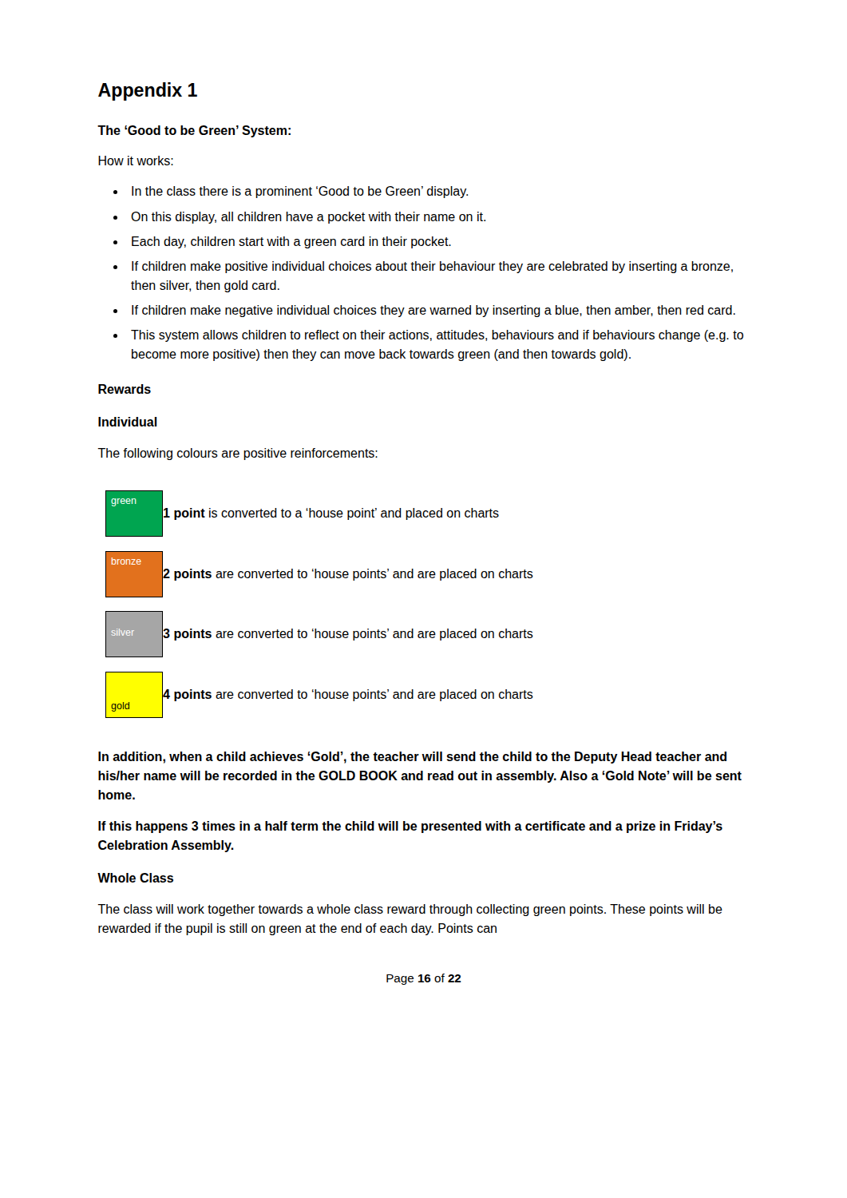Appendix 1
The ‘Good to be Green’ System:
How it works:
In the class there is a prominent ‘Good to be Green’ display.
On this display, all children have a pocket with their name on it.
Each day, children start with a green card in their pocket.
If children make positive individual choices about their behaviour they are celebrated by inserting a bronze, then silver, then gold card.
If children make negative individual choices they are warned by inserting a blue, then amber, then red card.
This system allows children to reflect on their actions, attitudes, behaviours and if behaviours change (e.g. to become more positive) then they can move back towards green (and then towards gold).
Rewards
Individual
The following colours are positive reinforcements:
| green | 1 point is converted to a ‘house point’ and placed on charts |
| bronze | 2 points are converted to ‘house points’ and are placed on charts |
| silver | 3 points are converted to ‘house points’ and are placed on charts |
| gold | 4 points are converted to ‘house points’ and are placed on charts |
In addition, when a child achieves ‘Gold’, the teacher will send the child to the Deputy Head teacher and his/her name will be recorded in the GOLD BOOK and read out in assembly. Also a ‘Gold Note’ will be sent home.
If this happens 3 times in a half term the child will be presented with a certificate and a prize in Friday’s Celebration Assembly.
Whole Class
The class will work together towards a whole class reward through collecting green points. These points will be rewarded if the pupil is still on green at the end of each day. Points can
Page 16 of 22